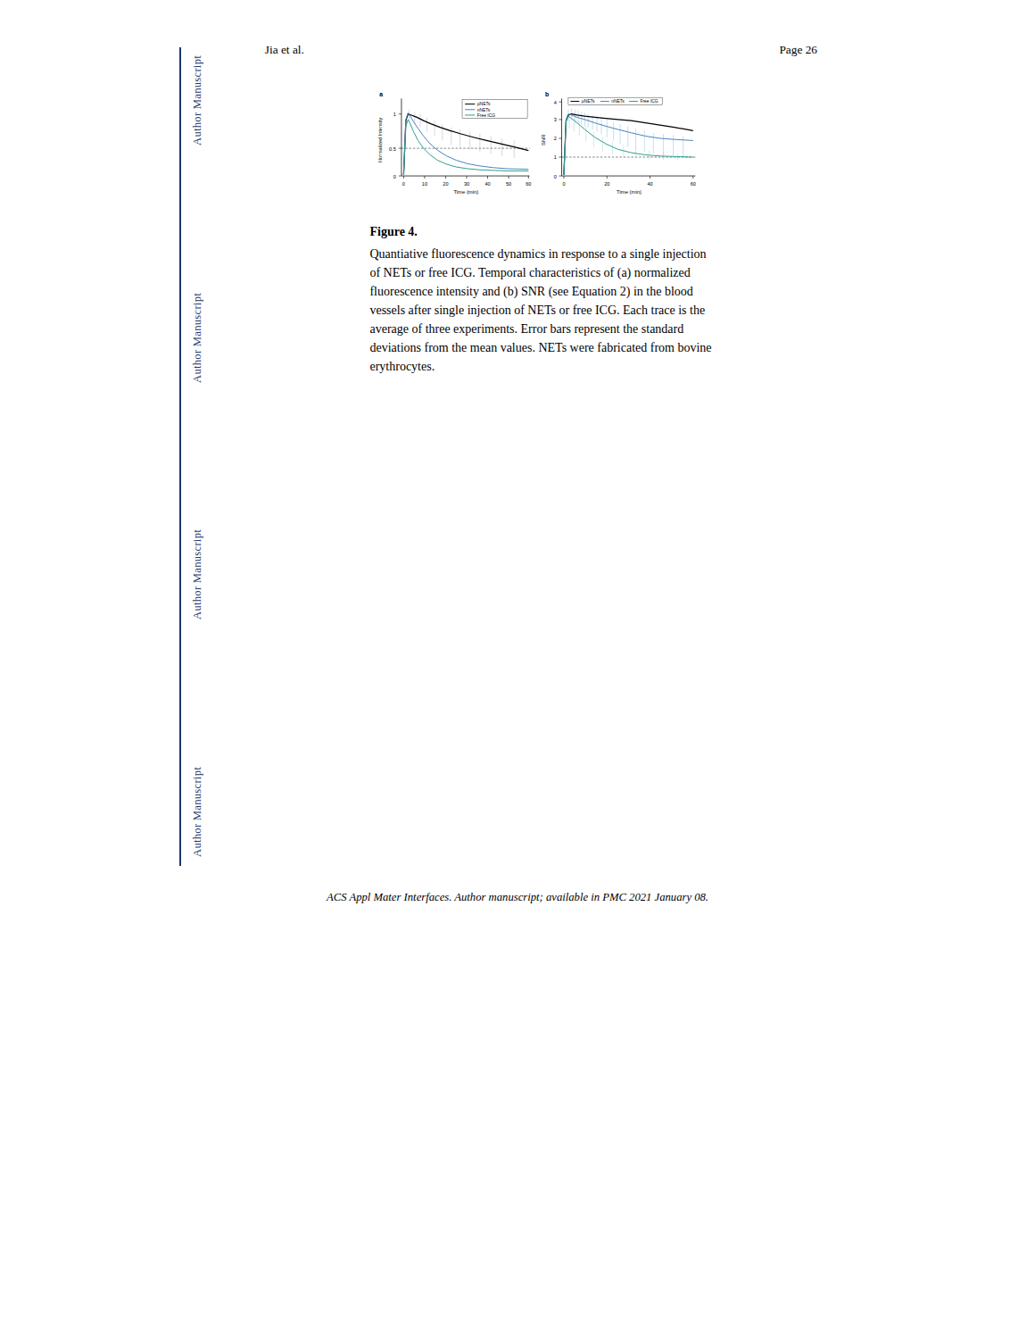Author Manuscript Author Manuscript Author Manuscript Author Manuscript
Jia et al.
Page 26
a 0 0.5 1 Normalized Intensity 0 10 20 30 40 50 60 Time (min) µNETs nNETs Free ICG b 0 1 2 3 4 SNR 0 20 40 60 Time (min) µNETs nNETs Free ICG
Figure 4. Quantiative fluorescence dynamics in response to a single injection of NETs or free ICG. Temporal characteristics of (a) normalized fluorescence intensity and (b) SNR (see Equation 2) in the blood vessels after single injection of NETs or free ICG. Each trace is the average of three experiments. Error bars represent the standard deviations from the mean values. NETs were fabricated from bovine erythrocytes.
ACS Appl Mater Interfaces. Author manuscript; available in PMC 2021 January 08.